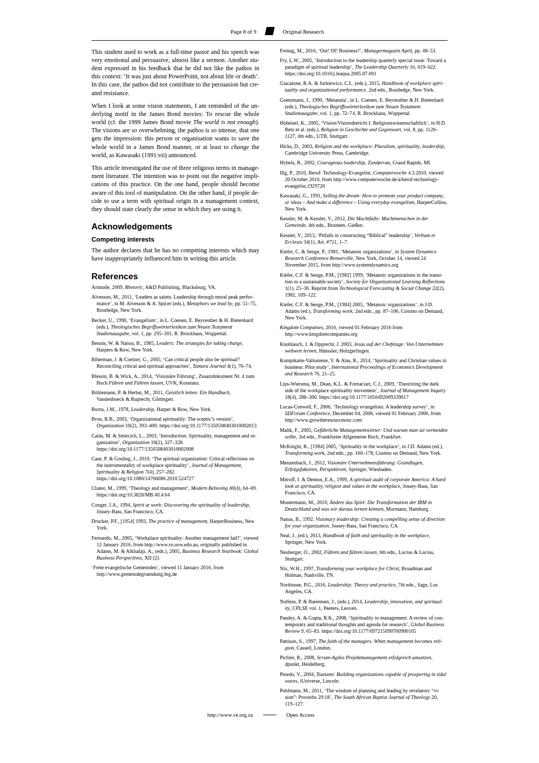Page 8 of 9
Original Research
This student used to work as a full-time pastor and his speech was very emotional and persuasive, almost like a sermon. Another student expressed in his feedback that he did not like the pathos in this context: ‘It was just about PowerPoint, not about life or death’. In this case, the pathos did not contribute to the persuasion but created resistance.
When I look at some vision statements, I am reminded of the underlying motif in the James Bond movies: To rescue the whole world (cf. the 1999 James Bond movie The world is not enough). The visions are so overwhelming, the pathos is so intense, that one gets the impression: this person or organisation wants to save the whole world in a James Bond manner, or at least to change the world, as Kawasaki (1991:vii) announced.
This article investigated the use of three religious terms in management literature. The intention was to point out the negative implications of this practice. On the one hand, people should become aware of this tool of manipulation. On the other hand, if people decide to use a term with spiritual origin in a management context, they should state clearly the sense in which they are using it.
Acknowledgements
Competing interests
The author declares that he has no competing interests which may have inappropriately influenced him in writing this article.
References
Aristotle, 2009, Rhetoric, A&D Publishing, Blacksburg, VA.
Alvesson, M., 2011, ‘Leaders as saints: Leadership through moral peak performance’, in M. Alvesson & A. Spicer (eds.), Metaphors we lead by, pp. 51–75, Routledge, New York.
Becker, U., 1990, ‘Evangelium’, in L. Coenen, E. Beyreuther & H. Bietenhard (eds.), Theologisches Begriffswörterlexikon zum Neuen Testament Studienausgabe, vol. 1, pp. 295–301, R. Brockhaus, Wuppertal.
Bennis, W. & Nanus, B., 1985, Leaders: The strategies for taking charge, Harpers & Row, New York.
Biberman, J. & Coetzer, G., 2005, ‘Can critical people also be spiritual? Reconciling critical and spiritual approaches’, Tamara Journal 4(1), 70–74.
Blessin, B. & Wick, A., 2014, ‘Visionäre Führung’, Zusatzdokument Nr. 4 zum Buch Führen und Führen lassen, UVK, Konstanz.
Böhlemann, P. & Herbst, M., 2011, Geistlich leiten: Ein Handbuch, Vandenhoeck & Ruprecht, Göttingen.
Burns, J.M., 1978, Leadership, Harper & Row, New York.
Bron, R.B., 2003, ‘Organizational spirituality: The sceptic’s version’, Organization 10(2), 393–400. https://doi.org/10.1177/1350508403010002013
Calás, M. & Smircich, L., 2003, ‘Introduction: Spirituality, management and organization’, Organization 10(2), 327–328. https://doi.org/10.1177/1350508403010002008
Case, P. & Gosling, J., 2010, ‘The spiritual organization: Critical reflections on the instrumentality of workplace spirituality’, Journal of Management, Spirituality & Religion 7(4), 257–282. https://doi.org/10.1080/14766086.2010.524727
Chater, M., 1999, ‘Theology and management’, Modern Believing 40(4), 64–69. https://doi.org/10.3828/MB.40.4.64
Conger, J.A., 1994, Spirit at work: Discovering the spirituality of leadership, Jossey-Bass, San Francisco, CA.
Drucker, P.F., [1954] 1993, The practice of management, HarperBusiness, New York.
Fernando, M., 2005, ‘Workplace spirituality: Another management fad?’, viewed 12 January 2016, from http://www.ro.uow.edu.au, originally published in Adams, M. & Alkhafaji, A., (eds.), 2005, Business Research Yearbook: Global Business Perspectives, XII (2).
‘Freie evangelische Gemeinden’, viewed 11 January 2016, from http://www.gemeindegruendung.feg.de
Freitag, M., 2016, ‘Out! Of! Business?’, Managermagazin April, pp. 48–53.
Fry, L.W., 2005, ‘Introduction to the leadership quarterly special issue: Toward a paradigm of spiritual leadership’, The Leadership Quarterly 16, 619–622. https://doi.org/10.1016/j.leaqua.2005.07.001
Giacalone, R.A. & Jurkiewicz, C.L. (eds.), 2015, Handbook of workplace spirituality and organizational performance, 2nd edn., Routledge, New York.
Goetzmann, J., 1990, ‘Metanoia’, in L. Coenen, E. Beyreuther & H. Bietenhard (eds.), Theologisches Begriffswörterlexikon zum Neuen Testament Studienausgabe, vol. 1, pp. 72–74, R. Brockhaus, Wuppertal.
Hoheisel, K., 2005, ‘Vision/Visionsbericht I. Religionswissenschaftlich’, in H.D. Betz et al. (eds.), Religion in Geschichte und Gegenwart, vol. 8, pp. 1126–1127, 4th edn., UTB, Stuttgart.
Hicks, D., 2003, Religion and the workplace: Pluralism, spirituality, leadership, Cambridge University Press, Cambridge.
Hybels, B., 2002, Courageous leadership, Zondervan, Grand Rapids, MI.
Illg, P., 2010, Beruf: Technology-Evangelist, Computerwoche 4.3.2010, viewed 20 October 2016, from http://www.computerwoche.de/a/beruf-technology-evangelist,1929720
Kawasaki, G., 1991, Selling the dream: How to promote your product company, or ideas – And make a difference – Using everyday evangelism, HarperCollins, New York.
Kessler, M. & Kessler, V., 2012, Die Machtfalle: Machtmenschen in der Gemeinde, 4th edn., Brunnen, Gießen.
Kessler, V., 2013, ‘Pitfalls in constructing “Biblical” leadership’, Verbum et Ecclesia 34(1), Art. #721, 1–7.
Kiefer, C. & Senge, P., 1981, ‘Metanoic organizations’, in System Dynamics Research Conference Renserville, New York, October 14, viewed 24 November 2015, from http://www.systemdynamics.org
Kiefer, C.F. & Senge, P.M., [1982] 1999, ‘Metanoic organizations in the transition to a sustainable society’, Society for Organizational Learning Reflections 1(1), 25–36. Reprint from Technological Forecasting & Social Change 22(2), 1982, 109–122.
Kiefer, C.F. & Senge, P.M., [1984] 2005, ‘Metanoic organizations’, in J.D. Adams (ed.), Transforming work, 2nd edn., pp. 87–106, Cosimo on Demand, New York.
Kingdom Companies, 2016, viewed 01 February 2016 from http://www.kingdomcompanies.org
Knoblauch, J. & Opprecht, J. 2003, Jesus auf der Chefetage: Von Unternehmen weltweit lernen, Hänssler, Holzgerlingen.
Kumpikaite-Valiuniene, V. & Alas, R., 2014, ‘Spirituality and Christian values in business: Pilot study’, International Proceedings of Economics Development and Research 76, 21–25.
Lips-Wiersma, M., Dean, K.L. & Fornaciari, C.J., 2009, ‘Theorizing the dark side of the workplace spirituality movement’, Journal of Management Inquiry 18(4), 288–300. https://doi.org/10.1177/1056492609339017
Lucas-Conwell, F., 2006, ‘Technology evangelists: A leadership survey’, in SDForum Conference, December 04, 2006, viewed 01 February 2006, from http://www.growtheresourcesinc.com
Malik, F., 2005, Gefährliche Managementwörter: Und warum man sie vermeiden sollte, 3rd edn., Frankfurter Allgemeine Buch, Frankfurt.
McKnight, R., [1984] 2005, ‘Sprituality in the workplace’, in J.D. Adams (ed.), Transforming work, 2nd edn., pp. 160–178, Cosimo on Demand, New York.
Menzenbach, J., 2012, Visionäre Unternehmensführung: Grundlagen, Erfolgsfaktoren, Perspektiven, Springer, Wiesbaden.
Mitroff, I. & Denton, E.A., 1999, A spiritual audit of corporate America: A hard look at spirituality, religion and values in the workplace, Jossey-Bass, San Francisco, CA.
Mustermann, M., 2010, Ändere das Spiel: Die Transformation der IBM in Deutschland und was wir daraus lernen können, Murmann, Hamburg.
Nanus, B., 1992, Visionary leadership: Creating a compelling sense of direction for your organization, Jossey-Bass, San Francisco, CA.
Neal, J., (ed.), 2013, Handbook of faith and spirituality in the workplace, Springer, New York.
Neuberger, O., 2002, Führen und führen lassen, 6th edn., Lucius & Lucius, Stuttgart.
Nix, W.H., 1997, Transforming your workplace for Christ, Broadman and Holman, Nashville, TN.
Northouse, P.G., 2016, Leadership: Theory and practice, 7th edn., Sage, Los Angeles, CA.
Nullens, P. & Barentsen, J., (eds.), 2014, Leadership, innovation, and spirituality, CPLSE vol. 1, Peeters, Leuven.
Pandey, A. & Gupta, R.K., 2008, ‘Spirituality in management: A review of contemporary and traditional thoughts and agenda for research’, Global Business Review 9, 65–83. https://doi.org/10.1177/097215090700900105
Pattison, S., 1997, The faith of the managers. When management becomes religion, Cassell, London.
Pichler, R., 2008, Scrum-Agiles Projektmanagement erfolgreich umsetzen, dpunkt, Heidelberg.
Pinedo, V., 2004, Tsunami: Building organizations capable of prospering in tidal waves, iUniverse, Lincoln.
Pohlmann, M., 2011, ‘The wisdom of planning and leading by revelatory “vision”: Proverbs 29:18’, The South African Baptist Journal of Theology 20, 119–127.
http://www.ve.org.za
Open Access